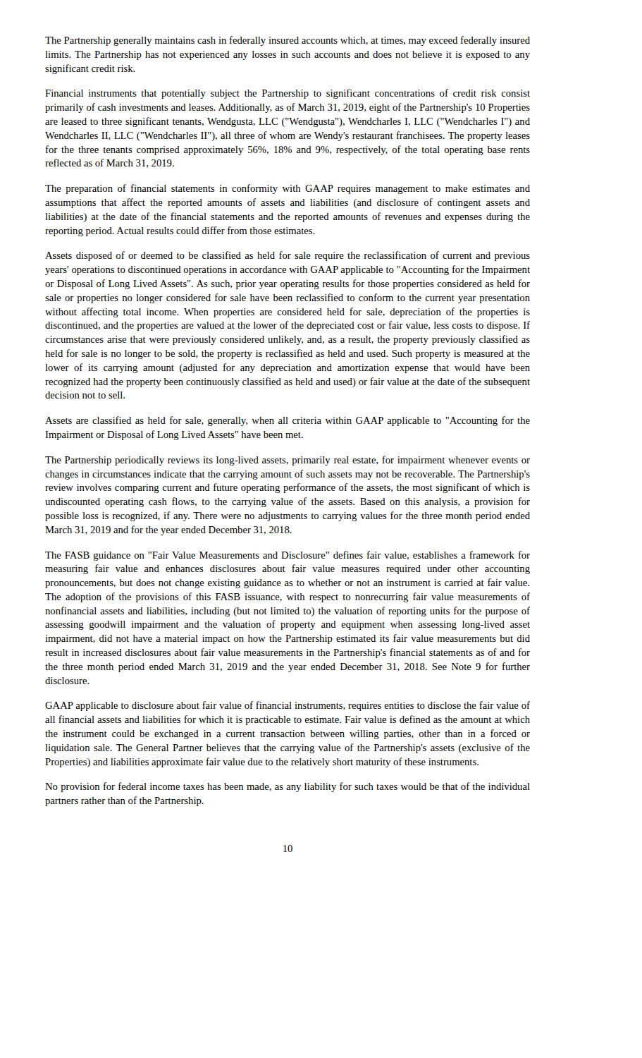The Partnership generally maintains cash in federally insured accounts which, at times, may exceed federally insured limits. The Partnership has not experienced any losses in such accounts and does not believe it is exposed to any significant credit risk.
Financial instruments that potentially subject the Partnership to significant concentrations of credit risk consist primarily of cash investments and leases. Additionally, as of March 31, 2019, eight of the Partnership's 10 Properties are leased to three significant tenants, Wendgusta, LLC ("Wendgusta"), Wendcharles I, LLC ("Wendcharles I") and Wendcharles II, LLC ("Wendcharles II"), all three of whom are Wendy's restaurant franchisees. The property leases for the three tenants comprised approximately 56%, 18% and 9%, respectively, of the total operating base rents reflected as of March 31, 2019.
The preparation of financial statements in conformity with GAAP requires management to make estimates and assumptions that affect the reported amounts of assets and liabilities (and disclosure of contingent assets and liabilities) at the date of the financial statements and the reported amounts of revenues and expenses during the reporting period. Actual results could differ from those estimates.
Assets disposed of or deemed to be classified as held for sale require the reclassification of current and previous years' operations to discontinued operations in accordance with GAAP applicable to "Accounting for the Impairment or Disposal of Long Lived Assets". As such, prior year operating results for those properties considered as held for sale or properties no longer considered for sale have been reclassified to conform to the current year presentation without affecting total income. When properties are considered held for sale, depreciation of the properties is discontinued, and the properties are valued at the lower of the depreciated cost or fair value, less costs to dispose. If circumstances arise that were previously considered unlikely, and, as a result, the property previously classified as held for sale is no longer to be sold, the property is reclassified as held and used. Such property is measured at the lower of its carrying amount (adjusted for any depreciation and amortization expense that would have been recognized had the property been continuously classified as held and used) or fair value at the date of the subsequent decision not to sell.
Assets are classified as held for sale, generally, when all criteria within GAAP applicable to "Accounting for the Impairment or Disposal of Long Lived Assets" have been met.
The Partnership periodically reviews its long-lived assets, primarily real estate, for impairment whenever events or changes in circumstances indicate that the carrying amount of such assets may not be recoverable. The Partnership's review involves comparing current and future operating performance of the assets, the most significant of which is undiscounted operating cash flows, to the carrying value of the assets. Based on this analysis, a provision for possible loss is recognized, if any. There were no adjustments to carrying values for the three month period ended March 31, 2019 and for the year ended December 31, 2018.
The FASB guidance on "Fair Value Measurements and Disclosure" defines fair value, establishes a framework for measuring fair value and enhances disclosures about fair value measures required under other accounting pronouncements, but does not change existing guidance as to whether or not an instrument is carried at fair value. The adoption of the provisions of this FASB issuance, with respect to nonrecurring fair value measurements of nonfinancial assets and liabilities, including (but not limited to) the valuation of reporting units for the purpose of assessing goodwill impairment and the valuation of property and equipment when assessing long-lived asset impairment, did not have a material impact on how the Partnership estimated its fair value measurements but did result in increased disclosures about fair value measurements in the Partnership's financial statements as of and for the three month period ended March 31, 2019 and the year ended December 31, 2018. See Note 9 for further disclosure.
GAAP applicable to disclosure about fair value of financial instruments, requires entities to disclose the fair value of all financial assets and liabilities for which it is practicable to estimate. Fair value is defined as the amount at which the instrument could be exchanged in a current transaction between willing parties, other than in a forced or liquidation sale. The General Partner believes that the carrying value of the Partnership's assets (exclusive of the Properties) and liabilities approximate fair value due to the relatively short maturity of these instruments.
No provision for federal income taxes has been made, as any liability for such taxes would be that of the individual partners rather than of the Partnership.
10